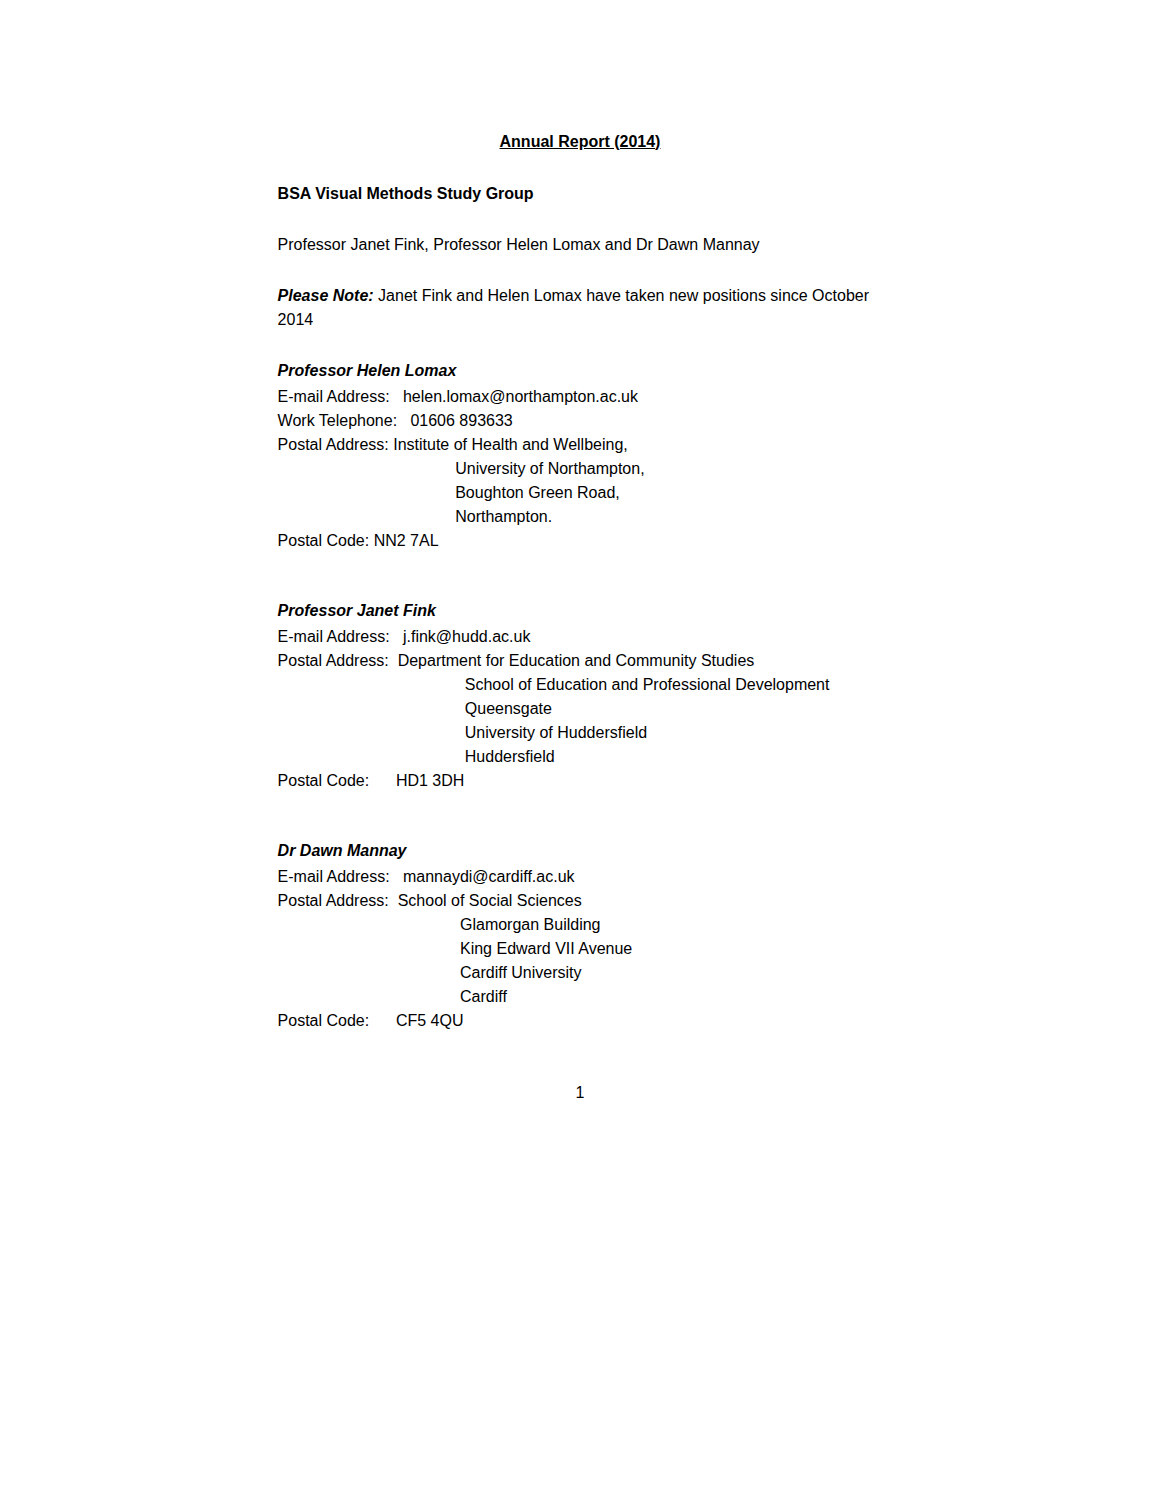Annual Report (2014)
BSA Visual Methods Study Group
Professor Janet Fink, Professor Helen Lomax and Dr Dawn Mannay
Please Note: Janet Fink and Helen Lomax have taken new positions since October 2014
Professor Helen Lomax
E-mail Address: helen.lomax@northampton.ac.uk
Work Telephone: 01606 893633
Postal Address: Institute of Health and Wellbeing,
University of Northampton,
Boughton Green Road,
Northampton.
Postal Code: NN2 7AL
Professor Janet Fink
E-mail Address: j.fink@hudd.ac.uk
Postal Address: Department for Education and Community Studies
School of Education and Professional Development
Queensgate
University of Huddersfield
Huddersfield
Postal Code: HD1 3DH
Dr Dawn Mannay
E-mail Address: mannaydi@cardiff.ac.uk
Postal Address: School of Social Sciences
Glamorgan Building
King Edward VII Avenue
Cardiff University
Cardiff
Postal Code: CF5 4QU
1